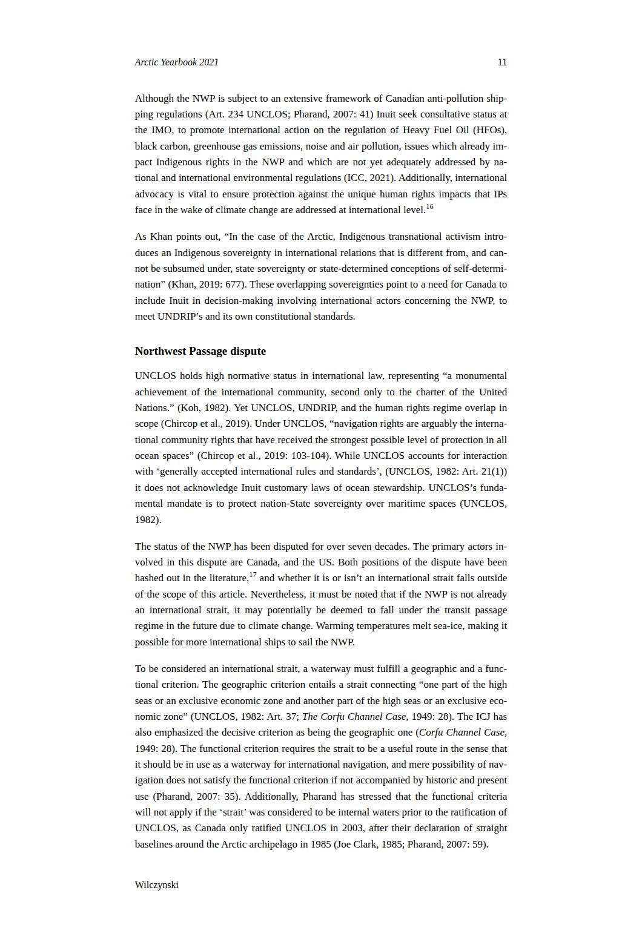Arctic Yearbook 2021 11
Although the NWP is subject to an extensive framework of Canadian anti-pollution shipping regulations (Art. 234 UNCLOS; Pharand, 2007: 41) Inuit seek consultative status at the IMO, to promote international action on the regulation of Heavy Fuel Oil (HFOs), black carbon, greenhouse gas emissions, noise and air pollution, issues which already impact Indigenous rights in the NWP and which are not yet adequately addressed by national and international environmental regulations (ICC, 2021). Additionally, international advocacy is vital to ensure protection against the unique human rights impacts that IPs face in the wake of climate change are addressed at international level.16
As Khan points out, “In the case of the Arctic, Indigenous transnational activism introduces an Indigenous sovereignty in international relations that is different from, and cannot be subsumed under, state sovereignty or state-determined conceptions of self-determination” (Khan, 2019: 677). These overlapping sovereignties point to a need for Canada to include Inuit in decision-making involving international actors concerning the NWP, to meet UNDRIP’s and its own constitutional standards.
Northwest Passage dispute
UNCLOS holds high normative status in international law, representing “a monumental achievement of the international community, second only to the charter of the United Nations.” (Koh, 1982). Yet UNCLOS, UNDRIP, and the human rights regime overlap in scope (Chircop et al., 2019). Under UNCLOS, “navigation rights are arguably the international community rights that have received the strongest possible level of protection in all ocean spaces” (Chircop et al., 2019: 103-104). While UNCLOS accounts for interaction with ‘generally accepted international rules and standards’, (UNCLOS, 1982: Art. 21(1)) it does not acknowledge Inuit customary laws of ocean stewardship. UNCLOS’s fundamental mandate is to protect nation-State sovereignty over maritime spaces (UNCLOS, 1982).
The status of the NWP has been disputed for over seven decades. The primary actors involved in this dispute are Canada, and the US. Both positions of the dispute have been hashed out in the literature,17 and whether it is or isn’t an international strait falls outside of the scope of this article. Nevertheless, it must be noted that if the NWP is not already an international strait, it may potentially be deemed to fall under the transit passage regime in the future due to climate change. Warming temperatures melt sea-ice, making it possible for more international ships to sail the NWP.
To be considered an international strait, a waterway must fulfill a geographic and a functional criterion. The geographic criterion entails a strait connecting “one part of the high seas or an exclusive economic zone and another part of the high seas or an exclusive economic zone” (UNCLOS, 1982: Art. 37; The Corfu Channel Case, 1949: 28). The ICJ has also emphasized the decisive criterion as being the geographic one (Corfu Channel Case, 1949: 28). The functional criterion requires the strait to be a useful route in the sense that it should be in use as a waterway for international navigation, and mere possibility of navigation does not satisfy the functional criterion if not accompanied by historic and present use (Pharand, 2007: 35). Additionally, Pharand has stressed that the functional criteria will not apply if the ‘strait’ was considered to be internal waters prior to the ratification of UNCLOS, as Canada only ratified UNCLOS in 2003, after their declaration of straight baselines around the Arctic archipelago in 1985 (Joe Clark, 1985; Pharand, 2007: 59).
Wilczynski